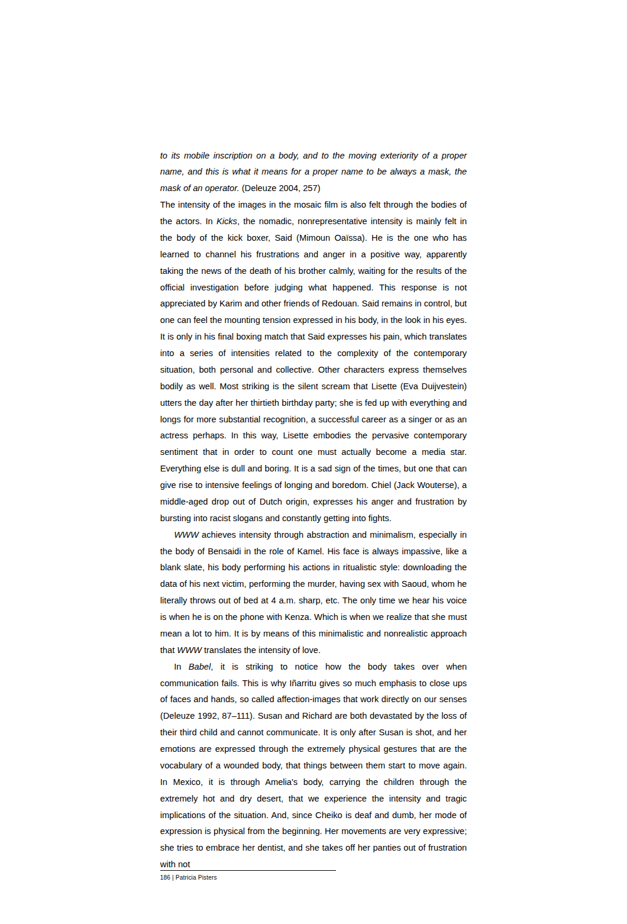to its mobile inscription on a body, and to the moving exteriority of a proper name, and this is what it means for a proper name to be always a mask, the mask of an operator. (Deleuze 2004, 257)
The intensity of the images in the mosaic film is also felt through the bodies of the actors. In Kicks, the nomadic, nonrepresentative intensity is mainly felt in the body of the kick boxer, Said (Mimoun Oaïssa). He is the one who has learned to channel his frustrations and anger in a positive way, apparently taking the news of the death of his brother calmly, waiting for the results of the official investigation before judging what happened. This response is not appreciated by Karim and other friends of Redouan. Said remains in control, but one can feel the mounting tension expressed in his body, in the look in his eyes. It is only in his final boxing match that Said expresses his pain, which translates into a series of intensities related to the complexity of the contemporary situation, both personal and collective. Other characters express themselves bodily as well. Most striking is the silent scream that Lisette (Eva Duijvestein) utters the day after her thirtieth birthday party; she is fed up with everything and longs for more substantial recognition, a successful career as a singer or as an actress perhaps. In this way, Lisette embodies the pervasive contemporary sentiment that in order to count one must actually become a media star. Everything else is dull and boring. It is a sad sign of the times, but one that can give rise to intensive feelings of longing and boredom. Chiel (Jack Wouterse), a middle-aged drop out of Dutch origin, expresses his anger and frustration by bursting into racist slogans and constantly getting into fights.
WWW achieves intensity through abstraction and minimalism, especially in the body of Bensaidi in the role of Kamel. His face is always impassive, like a blank slate, his body performing his actions in ritualistic style: downloading the data of his next victim, performing the murder, having sex with Saoud, whom he literally throws out of bed at 4 a.m. sharp, etc. The only time we hear his voice is when he is on the phone with Kenza. Which is when we realize that she must mean a lot to him. It is by means of this minimalistic and nonrealistic approach that WWW translates the intensity of love.
In Babel, it is striking to notice how the body takes over when communication fails. This is why Iñarritu gives so much emphasis to close ups of faces and hands, so called affection-images that work directly on our senses (Deleuze 1992, 87–111). Susan and Richard are both devastated by the loss of their third child and cannot communicate. It is only after Susan is shot, and her emotions are expressed through the extremely physical gestures that are the vocabulary of a wounded body, that things between them start to move again. In Mexico, it is through Amelia's body, carrying the children through the extremely hot and dry desert, that we experience the intensity and tragic implications of the situation. And, since Cheiko is deaf and dumb, her mode of expression is physical from the beginning. Her movements are very expressive; she tries to embrace her dentist, and she takes off her panties out of frustration with not
186 | Patricia Pisters